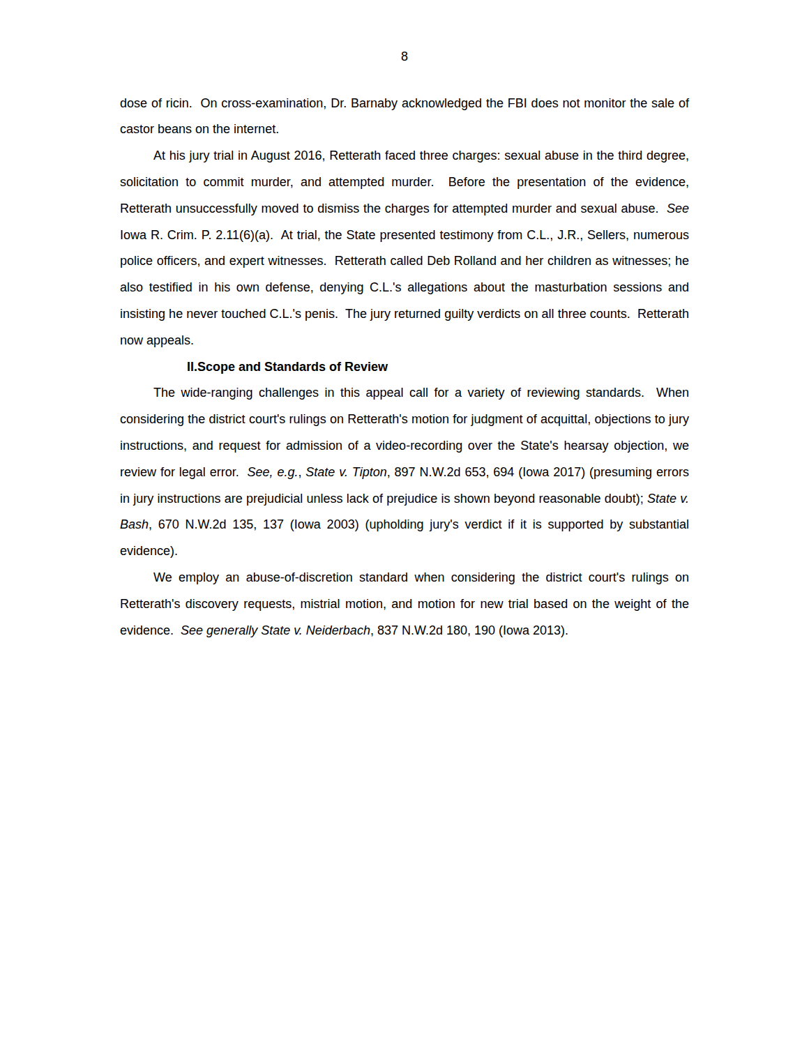8
dose of ricin. On cross-examination, Dr. Barnaby acknowledged the FBI does not monitor the sale of castor beans on the internet.
At his jury trial in August 2016, Retterath faced three charges: sexual abuse in the third degree, solicitation to commit murder, and attempted murder. Before the presentation of the evidence, Retterath unsuccessfully moved to dismiss the charges for attempted murder and sexual abuse. See Iowa R. Crim. P. 2.11(6)(a). At trial, the State presented testimony from C.L., J.R., Sellers, numerous police officers, and expert witnesses. Retterath called Deb Rolland and her children as witnesses; he also testified in his own defense, denying C.L.'s allegations about the masturbation sessions and insisting he never touched C.L.'s penis. The jury returned guilty verdicts on all three counts. Retterath now appeals.
II. Scope and Standards of Review
The wide-ranging challenges in this appeal call for a variety of reviewing standards. When considering the district court's rulings on Retterath's motion for judgment of acquittal, objections to jury instructions, and request for admission of a video-recording over the State's hearsay objection, we review for legal error. See, e.g., State v. Tipton, 897 N.W.2d 653, 694 (Iowa 2017) (presuming errors in jury instructions are prejudicial unless lack of prejudice is shown beyond reasonable doubt); State v. Bash, 670 N.W.2d 135, 137 (Iowa 2003) (upholding jury's verdict if it is supported by substantial evidence).
We employ an abuse-of-discretion standard when considering the district court's rulings on Retterath's discovery requests, mistrial motion, and motion for new trial based on the weight of the evidence. See generally State v. Neiderbach, 837 N.W.2d 180, 190 (Iowa 2013).